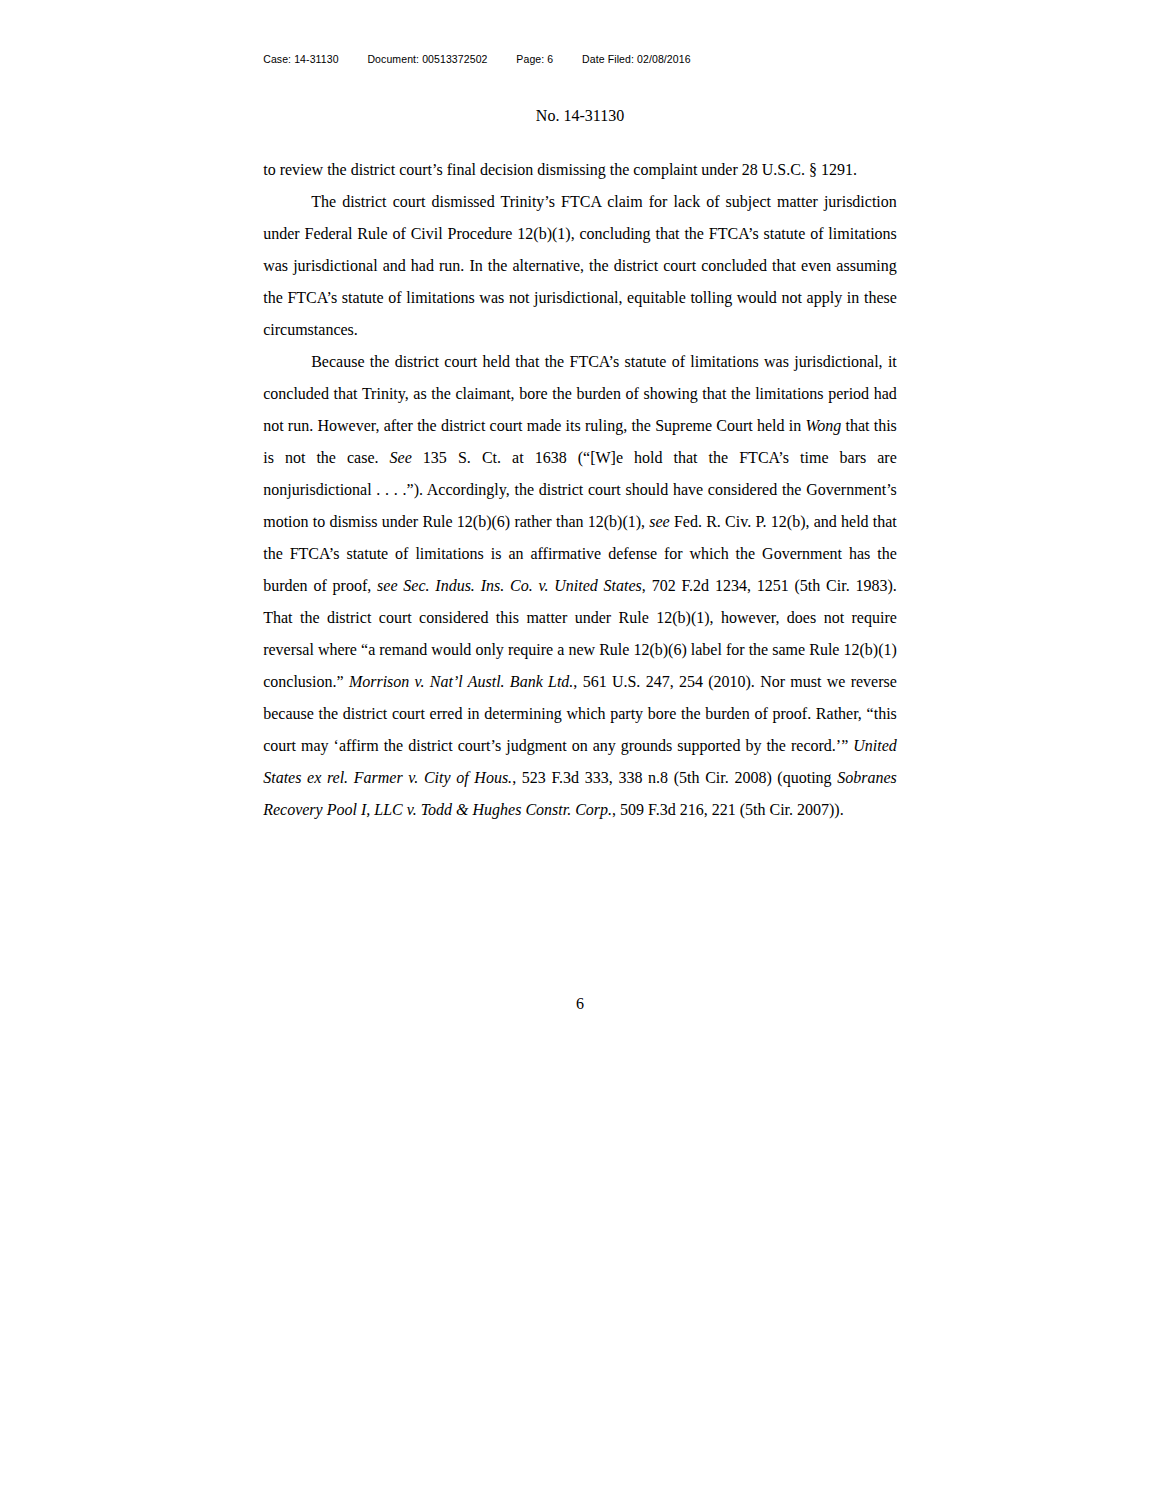Case: 14-31130 Document: 00513372502 Page: 6 Date Filed: 02/08/2016
No. 14-31130
to review the district court’s final decision dismissing the complaint under 28 U.S.C. § 1291.
The district court dismissed Trinity’s FTCA claim for lack of subject matter jurisdiction under Federal Rule of Civil Procedure 12(b)(1), concluding that the FTCA’s statute of limitations was jurisdictional and had run. In the alternative, the district court concluded that even assuming the FTCA’s statute of limitations was not jurisdictional, equitable tolling would not apply in these circumstances.
Because the district court held that the FTCA’s statute of limitations was jurisdictional, it concluded that Trinity, as the claimant, bore the burden of showing that the limitations period had not run. However, after the district court made its ruling, the Supreme Court held in Wong that this is not the case. See 135 S. Ct. at 1638 (“[W]e hold that the FTCA’s time bars are nonjurisdictional . . . .”). Accordingly, the district court should have considered the Government’s motion to dismiss under Rule 12(b)(6) rather than 12(b)(1), see Fed. R. Civ. P. 12(b), and held that the FTCA’s statute of limitations is an affirmative defense for which the Government has the burden of proof, see Sec. Indus. Ins. Co. v. United States, 702 F.2d 1234, 1251 (5th Cir. 1983). That the district court considered this matter under Rule 12(b)(1), however, does not require reversal where “a remand would only require a new Rule 12(b)(6) label for the same Rule 12(b)(1) conclusion.” Morrison v. Nat’l Austl. Bank Ltd., 561 U.S. 247, 254 (2010). Nor must we reverse because the district court erred in determining which party bore the burden of proof. Rather, “this court may ‘affirm the district court’s judgment on any grounds supported by the record.’” United States ex rel. Farmer v. City of Hous., 523 F.3d 333, 338 n.8 (5th Cir. 2008) (quoting Sobranes Recovery Pool I, LLC v. Todd & Hughes Constr. Corp., 509 F.3d 216, 221 (5th Cir. 2007)).
6